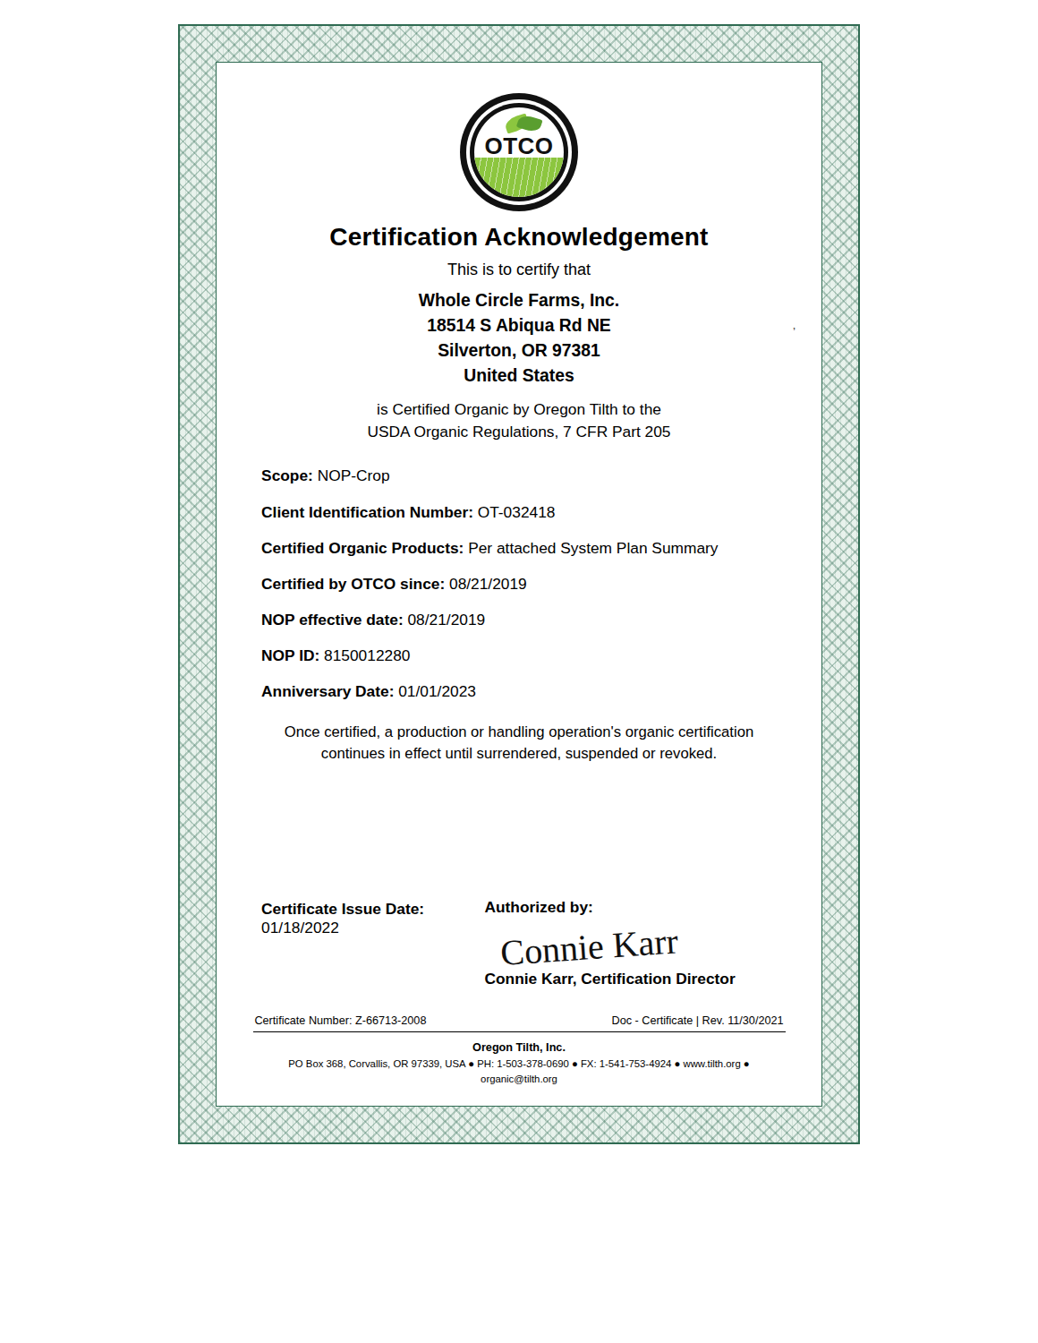OTCO
®
Certification Acknowledgement
This is to certify that
Whole Circle Farms, Inc.
18514 S Abiqua Rd NE
Silverton, OR 97381
United States
is Certified Organic by Oregon Tilth to the
USDA Organic Regulations, 7 CFR Part 205
’
Scope: NOP-Crop
Client Identification Number: OT-032418
Certified Organic Products: Per attached System Plan Summary
Certified by OTCO since: 08/21/2019
NOP effective date: 08/21/2019
NOP ID: 8150012280
Anniversary Date: 01/01/2023
Once certified, a production or handling operation's organic certification
continues in effect until surrendered, suspended or revoked.
Certificate Issue Date: 01/18/2022
Authorized by:
Connie Karr
Connie Karr, Certification Director
Certificate Number: Z-66713-2008
Doc - Certificate | Rev. 11/30/2021
Oregon Tilth, Inc.
PO Box 368, Corvallis, OR 97339, USA ● PH: 1-503-378-0690 ● FX: 1-541-753-4924 ● www.tilth.org ● organic@tilth.org